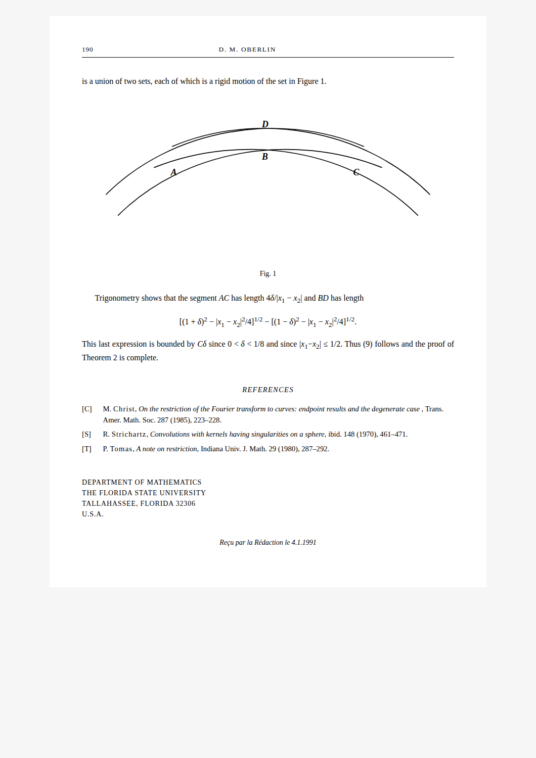190 D. M. Oberlin
is a union of two sets, each of which is a rigid motion of the set in Figure 1.
D B A C
Fig. 1
Trigonometry shows that the segment AC has length 4δ/|x1 − x2| and BD has length
[(1 + δ)2 − |x1 − x2|2/4]1/2 − [(1 − δ)2 − |x1 − x2|2/4]1/2.
This last expression is bounded by Cδ since 0 < δ < 1/8 and since |x1−x2| ≤ 1/2. Thus (9) follows and the proof of Theorem 2 is complete.
REFERENCES
| [C] | M. Christ , On the restriction of the Fourier transform to curves: endpoint results and the degenerate case , Trans. Amer. Math. Soc. 287 (1985), 223–228. |
| [S] | R. Strichartz , Convolutions with kernels having singularities on a sphere , ibid. 148 (1970), 461–471. |
| [T] | P. Tomas , A note on restriction , Indiana Univ. J. Math. 29 (1980), 287–292. |
Department of Mathematics
The Florida State University
Tallahassee, Florida 32306
U.S.A.
Reçu par la Rédaction le 4.1.1991